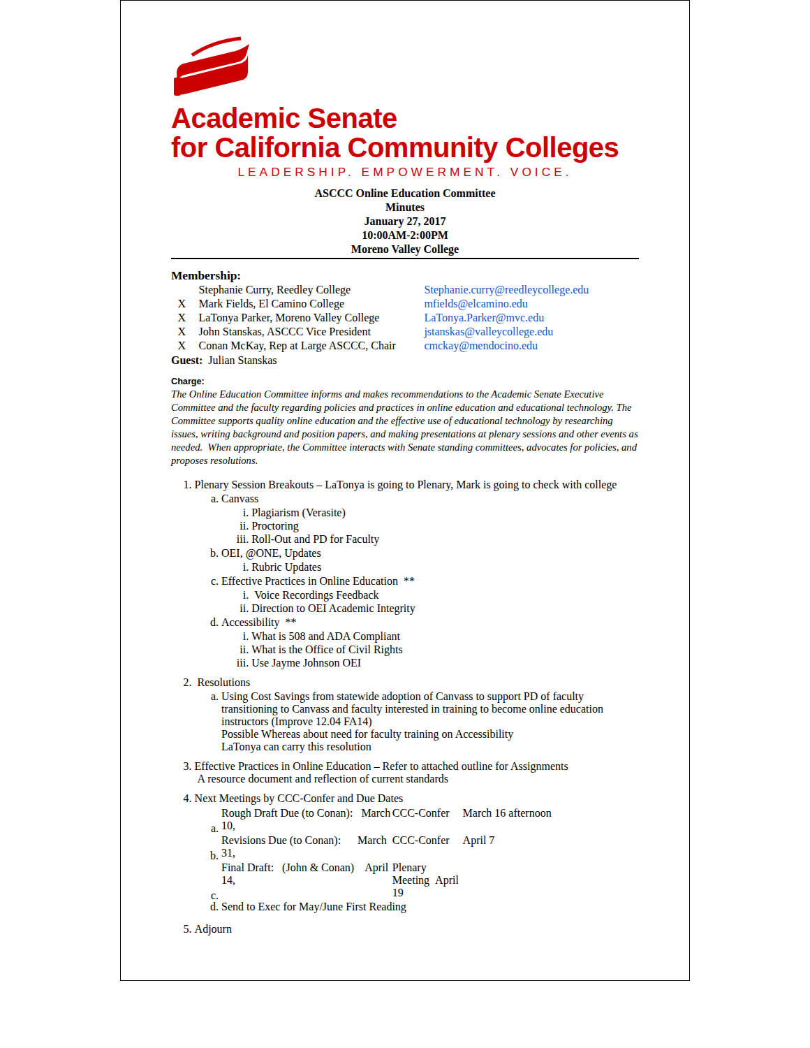Academic Senate
for California Community Colleges
LEADERSHIP. EMPOWERMENT. VOICE.
ASCCC Online Education Committee
Minutes
January 27, 2017
10:00AM-2:00PM
Moreno Valley College
Membership:
| | Stephanie Curry, Reedley College | Stephanie.curry@reedleycollege.edu |
| X | Mark Fields, El Camino College | mfields@elcamino.edu |
| X | LaTonya Parker, Moreno Valley College | LaTonya.Parker@mvc.edu |
| X | John Stanskas, ASCCC Vice President | jstanskas@valleycollege.edu |
| X | Conan McKay, Rep at Large ASCCC, Chair | cmckay@mendocino.edu |
Guest: Julian Stanskas
Charge:
The Online Education Committee informs and makes recommendations to the Academic Senate Executive Committee and the faculty regarding policies and practices in online education and educational technology. The Committee supports quality online education and the effective use of educational technology by researching issues, writing background and position papers, and making presentations at plenary sessions and other events as needed. When appropriate, the Committee interacts with Senate standing committees, advocates for policies, and proposes resolutions.
Plenary Session Breakouts – LaTonya is going to Plenary, Mark is going to check with college
Canvass
Plagiarism (Verasite)
Proctoring
Roll-Out and PD for Faculty
OEI, @ONE, Updates
Rubric Updates
Effective Practices in Online Education **
Voice Recordings Feedback
Direction to OEI Academic Integrity
Accessibility **
What is 508 and ADA Compliant
What is the Office of Civil Rights
Use Jayme Johnson OEI
Resolutions
Using Cost Savings from statewide adoption of Canvass to support PD of faculty transitioning to Canvass and faculty interested in training to become online education instructors (Improve 12.04 FA14)
Possible Whereas about need for faculty training on Accessibility
LaTonya can carry this resolution
Effective Practices in Online Education – Refer to attached outline for Assignments
A resource document and reflection of current standards
Next Meetings by CCC-Confer and Due Dates
| Rough Draft Due (to Conan): March 10, | CCC-Confer | March 16 afternoon |
| Revisions Due (to Conan): March 31, | CCC-Confer | April 7 |
| Final Draft: (John & Conan) April 14, | Plenary Meeting April 19 |
Send to Exec for May/June First Reading
Adjourn